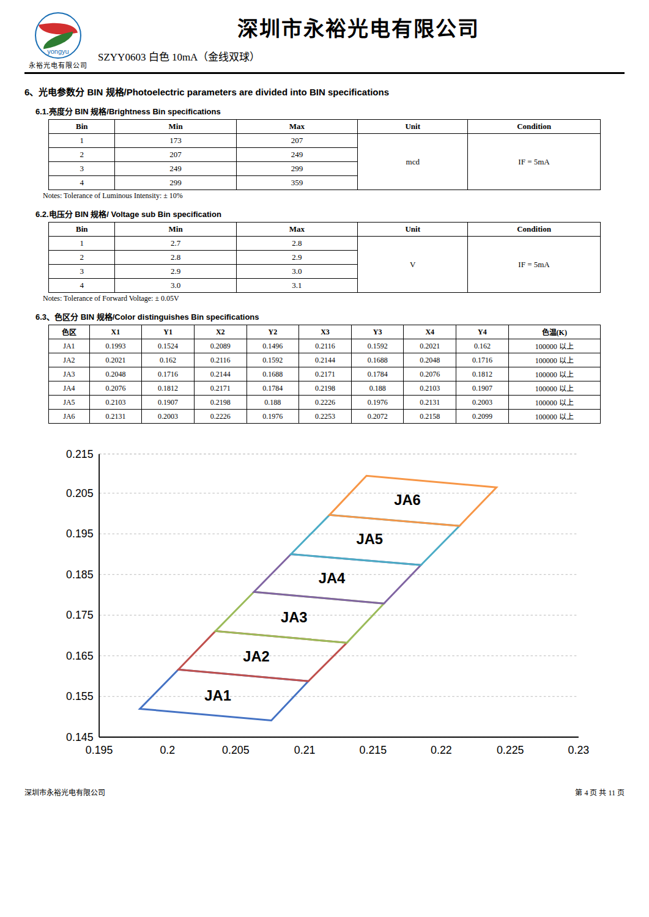yongyu
永裕光电有限公司
深圳市永裕光电有限公司
SZYY0603 白色 10mA（金线双球）
6、光电参数分 BIN 规格/Photoelectric parameters are divided into BIN specifications
6.1.亮度分 BIN 规格/Brightness Bin specifications
| Bin | Min | Max | Unit | Condition |
| --- | --- | --- | --- | --- |
| 1 | 173 | 207 | mcd | IF = 5mA |
| 2 | 207 | 249 |
| 3 | 249 | 299 |
| 4 | 299 | 359 |
Notes: Tolerance of Luminous Intensity: ± 10%
6.2.电压分 BIN 规格/ Voltage sub Bin specification
| Bin | Min | Max | Unit | Condition |
| --- | --- | --- | --- | --- |
| 1 | 2.7 | 2.8 | V | IF = 5mA |
| 2 | 2.8 | 2.9 |
| 3 | 2.9 | 3.0 |
| 4 | 3.0 | 3.1 |
Notes: Tolerance of Forward Voltage: ± 0.05V
6.3、色区分 BIN 规格/Color distinguishes Bin specifications
| 色区 | X1 | Y1 | X2 | Y2 | X3 | Y3 | X4 | Y4 | 色温(K) |
| --- | --- | --- | --- | --- | --- | --- | --- | --- | --- |
| JA1 | 0.1993 | 0.1524 | 0.2089 | 0.1496 | 0.2116 | 0.1592 | 0.2021 | 0.162 | 100000 以上 |
| JA2 | 0.2021 | 0.162 | 0.2116 | 0.1592 | 0.2144 | 0.1688 | 0.2048 | 0.1716 | 100000 以上 |
| JA3 | 0.2048 | 0.1716 | 0.2144 | 0.1688 | 0.2171 | 0.1784 | 0.2076 | 0.1812 | 100000 以上 |
| JA4 | 0.2076 | 0.1812 | 0.2171 | 0.1784 | 0.2198 | 0.188 | 0.2103 | 0.1907 | 100000 以上 |
| JA5 | 0.2103 | 0.1907 | 0.2198 | 0.188 | 0.2226 | 0.1976 | 0.2131 | 0.2003 | 100000 以上 |
| JA6 | 0.2131 | 0.2003 | 0.2226 | 0.1976 | 0.2253 | 0.2072 | 0.2158 | 0.2099 | 100000 以上 |
0.145 0.155 0.165 0.175 0.185 0.195 0.205 0.215 0.195 0.2 0.205 0.21 0.215 0.22 0.225 0.23 JA1 JA2 JA3 JA4 JA5 JA6
深圳市永裕光电有限公司 第 4 页 共 11 页